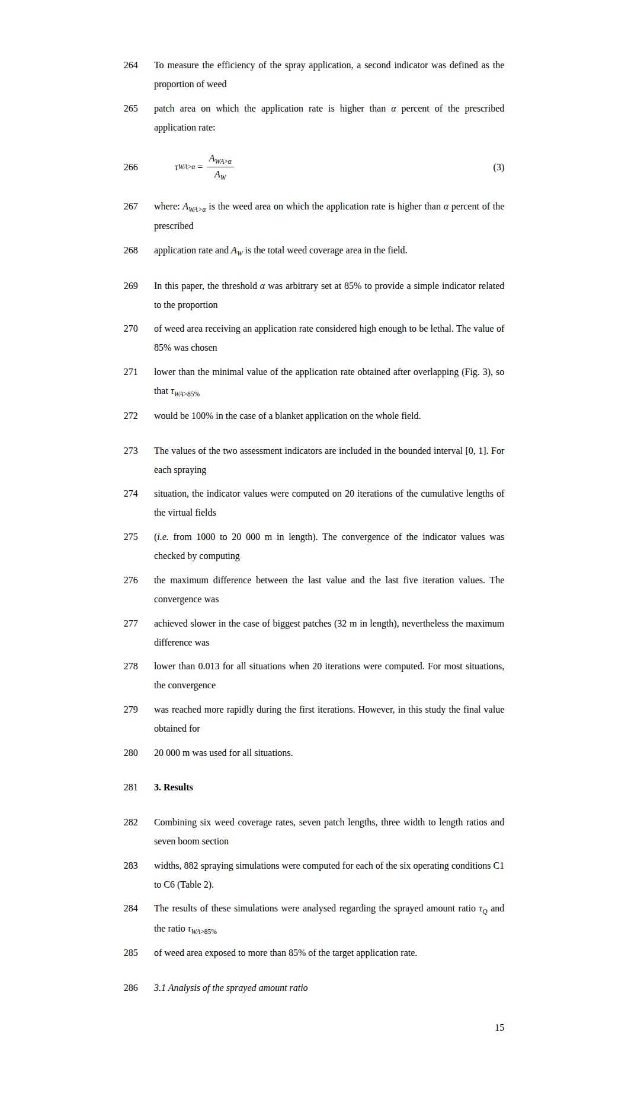264
To measure the efficiency of the spray application, a second indicator was defined as the proportion of weed
265
patch area on which the application rate is higher than α percent of the prescribed application rate:
266
τWA>α = AWA>α AW
(3)
267
where: AWA>α is the weed area on which the application rate is higher than α percent of the prescribed
268
application rate and AW is the total weed coverage area in the field.
269
In this paper, the threshold α was arbitrary set at 85% to provide a simple indicator related to the proportion
270
of weed area receiving an application rate considered high enough to be lethal. The value of 85% was chosen
271
lower than the minimal value of the application rate obtained after overlapping (Fig. 3), so that τWA>85%
272
would be 100% in the case of a blanket application on the whole field.
273
The values of the two assessment indicators are included in the bounded interval [0, 1]. For each spraying
274
situation, the indicator values were computed on 20 iterations of the cumulative lengths of the virtual fields
275
(i.e. from 1000 to 20 000 m in length). The convergence of the indicator values was checked by computing
276
the maximum difference between the last value and the last five iteration values. The convergence was
277
achieved slower in the case of biggest patches (32 m in length), nevertheless the maximum difference was
278
lower than 0.013 for all situations when 20 iterations were computed. For most situations, the convergence
279
was reached more rapidly during the first iterations. However, in this study the final value obtained for
280
20 000 m was used for all situations.
281
3. Results
282
Combining six weed coverage rates, seven patch lengths, three width to length ratios and seven boom section
283
widths, 882 spraying simulations were computed for each of the six operating conditions C1 to C6 (Table 2).
284
The results of these simulations were analysed regarding the sprayed amount ratio τQ and the ratio τWA>85%
285
of weed area exposed to more than 85% of the target application rate.
286
3.1 Analysis of the sprayed amount ratio
15